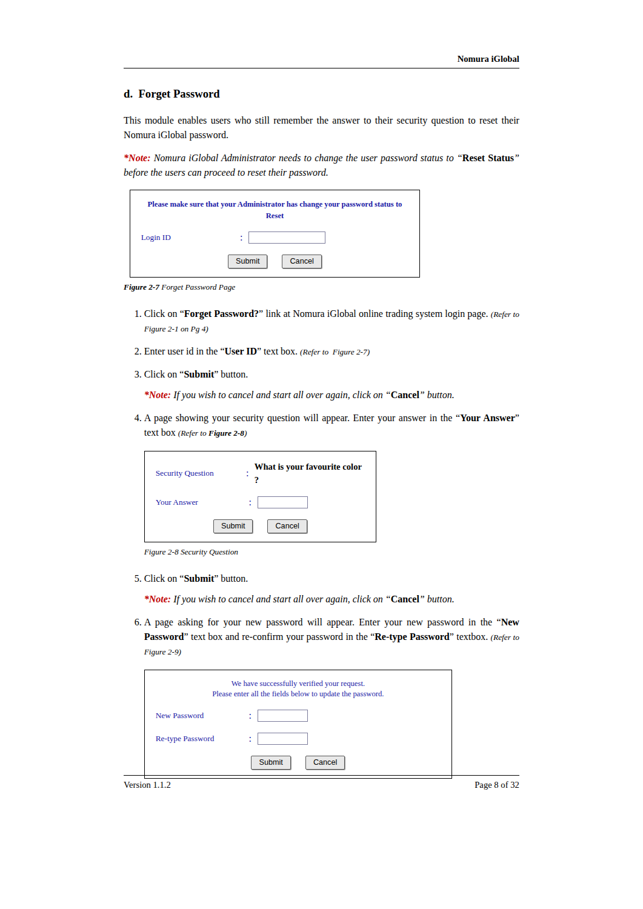Nomura iGlobal
d. Forget Password
This module enables users who still remember the answer to their security question to reset their Nomura iGlobal password.
*Note: Nomura iGlobal Administrator needs to change the user password status to “Reset Status” before the users can proceed to reset their password.
Please make sure that your Administrator has change your password status to Reset
Login ID :
Submit Cancel
Figure 2-7 Forget Password Page
Click on “Forget Password?” link at Nomura iGlobal online trading system login page. (Refer to Figure 2-1 on Pg 4)
Enter user id in the “User ID” text box. (Refer to Figure 2-7)
Click on “Submit” button.
*Note: If you wish to cancel and start all over again, click on “Cancel” button.
A page showing your security question will appear. Enter your answer in the “Your Answer” text box (Refer to Figure 2-8)
Security Question : What is your favourite color ?
Your Answer :
Submit Cancel
Figure 2-8 Security Question
Click on “Submit” button.
*Note: If you wish to cancel and start all over again, click on “Cancel” button.
A page asking for your new password will appear. Enter your new password in the “New Password” text box and re-confirm your password in the “Re-type Password” textbox. (Refer to Figure 2-9)
We have successfully verified your request.
Please enter all the fields below to update the password.
New Password :
Re-type Password :
Submit Cancel
Version 1.1.2 Page 8 of 32